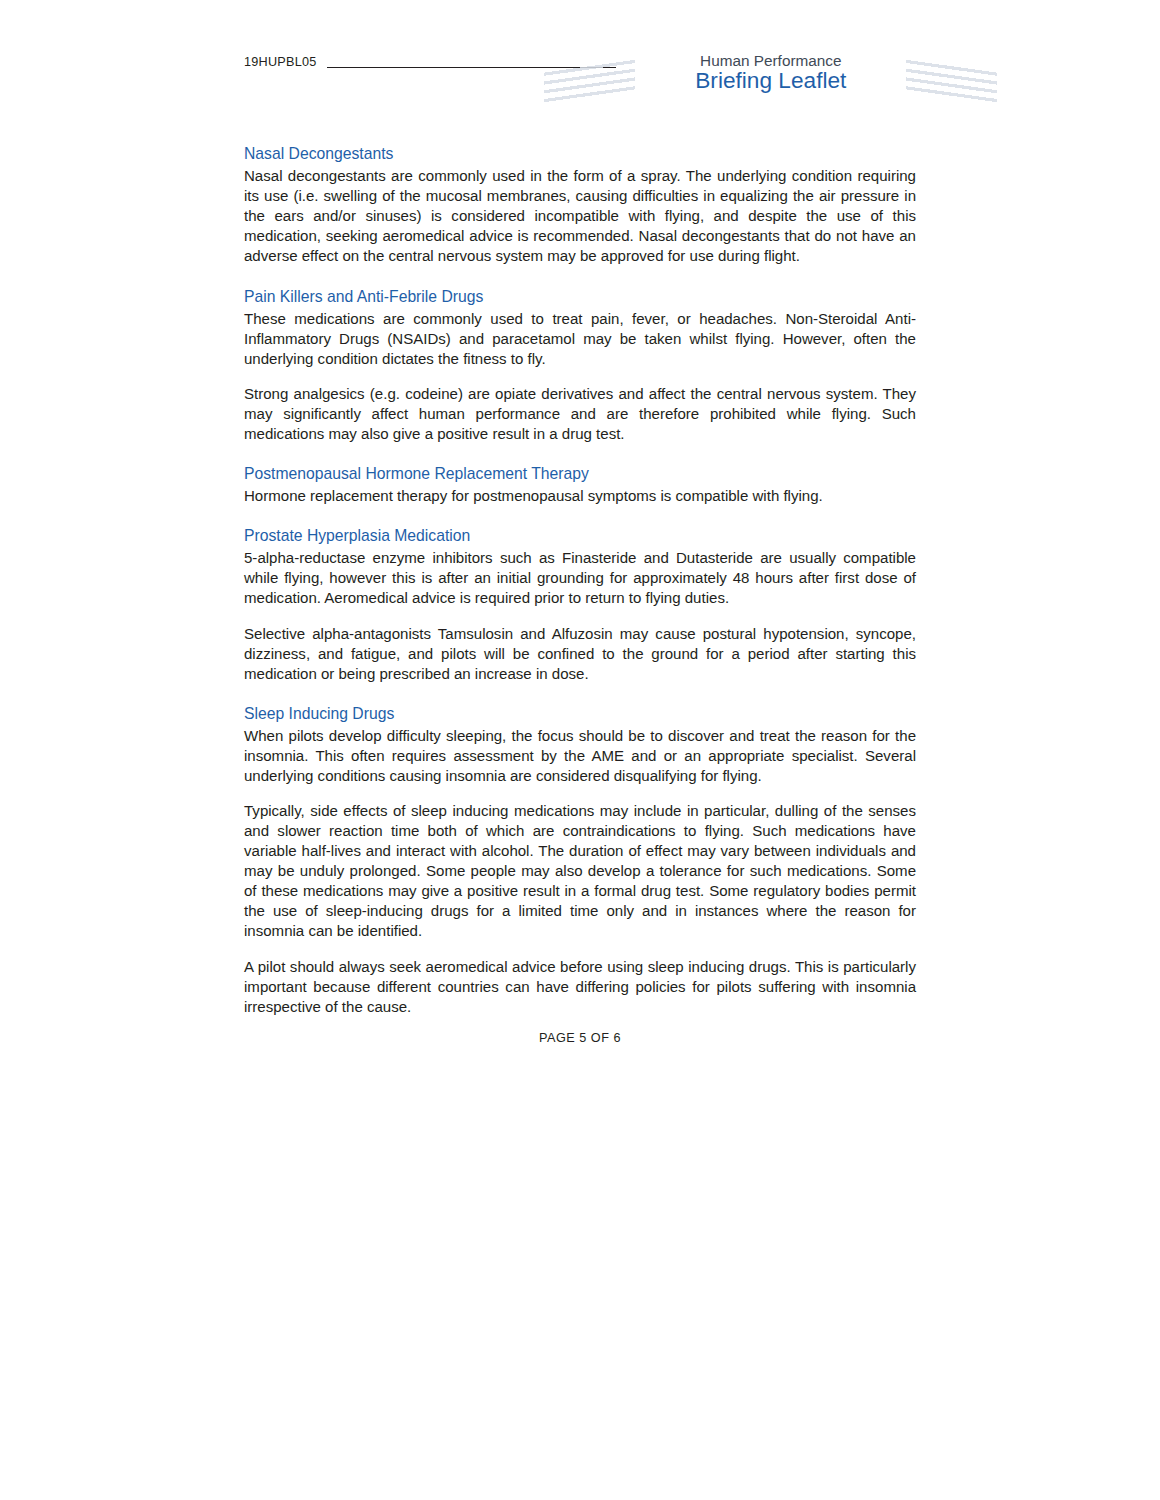19HUPBL05
Human Performance
Briefing Leaflet
Nasal Decongestants
Nasal decongestants are commonly used in the form of a spray. The underlying condition requiring its use (i.e. swelling of the mucosal membranes, causing difficulties in equalizing the air pressure in the ears and/or sinuses) is considered incompatible with flying, and despite the use of this medication, seeking aeromedical advice is recommended. Nasal decongestants that do not have an adverse effect on the central nervous system may be approved for use during flight.
Pain Killers and Anti-Febrile Drugs
These medications are commonly used to treat pain, fever, or headaches. Non-Steroidal Anti-Inflammatory Drugs (NSAIDs) and paracetamol may be taken whilst flying. However, often the underlying condition dictates the fitness to fly.
Strong analgesics (e.g. codeine) are opiate derivatives and affect the central nervous system. They may significantly affect human performance and are therefore prohibited while flying. Such medications may also give a positive result in a drug test.
Postmenopausal Hormone Replacement Therapy
Hormone replacement therapy for postmenopausal symptoms is compatible with flying.
Prostate Hyperplasia Medication
5-alpha-reductase enzyme inhibitors such as Finasteride and Dutasteride are usually compatible while flying, however this is after an initial grounding for approximately 48 hours after first dose of medication. Aeromedical advice is required prior to return to flying duties.
Selective alpha-antagonists Tamsulosin and Alfuzosin may cause postural hypotension, syncope, dizziness, and fatigue, and pilots will be confined to the ground for a period after starting this medication or being prescribed an increase in dose.
Sleep Inducing Drugs
When pilots develop difficulty sleeping, the focus should be to discover and treat the reason for the insomnia. This often requires assessment by the AME and or an appropriate specialist. Several underlying conditions causing insomnia are considered disqualifying for flying.
Typically, side effects of sleep inducing medications may include in particular, dulling of the senses and slower reaction time both of which are contraindications to flying. Such medications have variable half-lives and interact with alcohol. The duration of effect may vary between individuals and may be unduly prolonged. Some people may also develop a tolerance for such medications. Some of these medications may give a positive result in a formal drug test. Some regulatory bodies permit the use of sleep-inducing drugs for a limited time only and in instances where the reason for insomnia can be identified.
A pilot should always seek aeromedical advice before using sleep inducing drugs. This is particularly important because different countries can have differing policies for pilots suffering with insomnia irrespective of the cause.
PAGE 5 OF 6